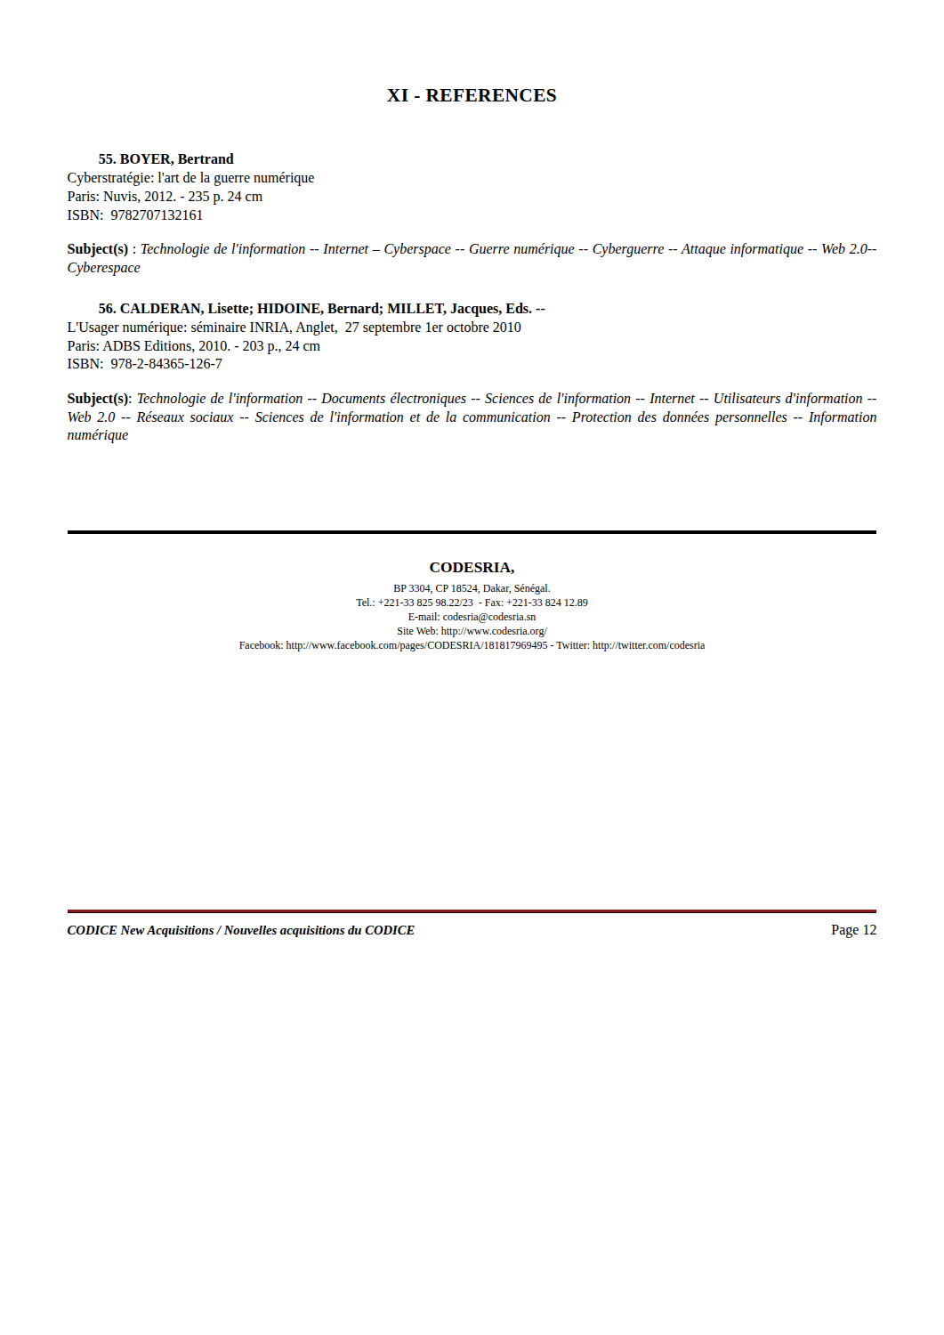XI - REFERENCES
55. BOYER, Bertrand
Cyberstratégie: l'art de la guerre numérique
Paris: Nuvis, 2012. - 235 p. 24 cm
ISBN: 9782707132161
Subject(s) : Technologie de l'information -- Internet – Cyberspace -- Guerre numérique -- Cyberguerre -- Attaque informatique -- Web 2.0-- Cyberespace
56. CALDERAN, Lisette; HIDOINE, Bernard; MILLET, Jacques, Eds. --
L'Usager numérique: séminaire INRIA, Anglet, 27 septembre 1er octobre 2010
Paris: ADBS Editions, 2010. - 203 p., 24 cm
ISBN: 978-2-84365-126-7
Subject(s): Technologie de l'information -- Documents électroniques -- Sciences de l'information -- Internet -- Utilisateurs d'information -- Web 2.0 -- Réseaux sociaux -- Sciences de l'information et de la communication -- Protection des données personnelles -- Information numérique
CODESRIA,
BP 3304, CP 18524, Dakar, Sénégal.
Tel.: +221-33 825 98.22/23 - Fax: +221-33 824 12.89
E-mail: codesria@codesria.sn
Site Web: http://www.codesria.org/
Facebook: http://www.facebook.com/pages/CODESRIA/181817969495 - Twitter: http://twitter.com/codesria
CODICE New Acquisitions / Nouvelles acquisitions du CODICE Page 12